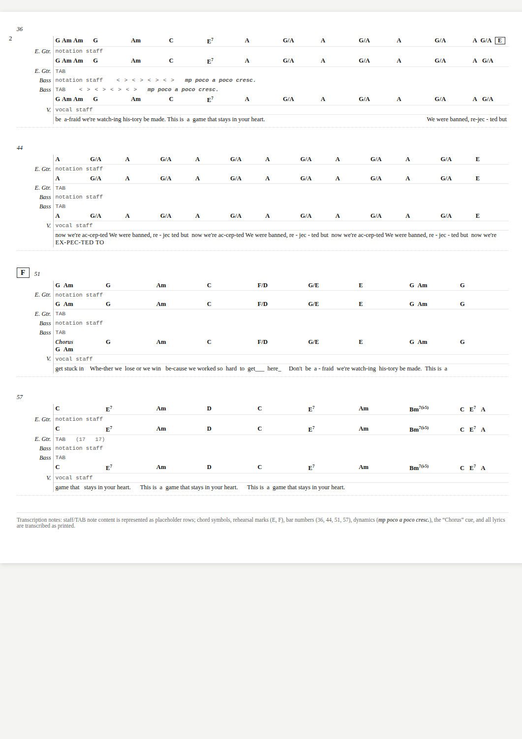2
36
| | G Am Am | G | Am | C | E 7 | A | G/A | A | G/A | A | G/A | A G/A E |
| E. Gtr. | notation staff |
| | G Am Am | G | Am | C | E 7 | A | G/A | A | G/A | A | G/A | A G/A |
| E. Gtr. | TAB |
| Bass | notation staff < > < > < > < > mp poco a poco cresc. |
| Bass | TAB < > < > < > < > mp poco a poco cresc. |
| | G Am Am | G | Am | C | E 7 | A | G/A | A | G/A | A | G/A | A G/A |
| V. | vocal staff |
| | be a-fraid we're watch-ing his-tory be made. This is a game that stays in your heart. | We were banned, re-jec - ted but |
44
| | A | G/A | A | G/A | A | G/A | A | G/A | A | G/A | A | G/A | E |
| E. Gtr. | notation staff |
| | A | G/A | A | G/A | A | G/A | A | G/A | A | G/A | A | G/A | E |
| E. Gtr. | TAB |
| Bass | notation staff |
| Bass | TAB |
| | A | G/A | A | G/A | A | G/A | A | G/A | A | G/A | A | G/A | E |
| V. | vocal staff |
| | now we're ac-cep-ted We were banned, re - jec ted but now we're ac-cep-ted We were banned, re - jec - ted but now we're ac-cep-ted We were banned, re - jec - ted but now we're EX-PEC-TED TO |
F 51
| | G Am | G | Am | C | F/D | G/E | E | G Am | G |
| E. Gtr. | notation staff |
| | G Am | G | Am | C | F/D | G/E | E | G Am | G |
| E. Gtr. | TAB |
| Bass | notation staff |
| Bass | TAB |
| | Chorus G Am | G | Am | C | F/D | G/E | E | G Am | G |
| V. | vocal staff |
| | get stuck in Whe-ther we lose or we win be-cause we worked so hard to get___ here_ Don't be a - fraid we're watch-ing his-tory be made. This is a |
57
| | C | E 7 | Am | D | C | E 7 | Am | Bm 7(♭5) | C E 7 A |
| E. Gtr. | notation staff |
| | C | E 7 | Am | D | C | E 7 | Am | Bm 7(♭5) | C E 7 A |
| E. Gtr. | TAB (17 17) |
| Bass | notation staff |
| Bass | TAB |
| | C | E 7 | Am | D | C | E 7 | Am | Bm 7(♭5) | C E 7 A |
| V. | vocal staff |
| | game that stays in your heart. This is a game that stays in your heart. This is a game that stays in your heart. |
Transcription notes: staff/TAB note content is represented as placeholder rows; chord symbols, rehearsal marks (E, F), bar numbers (36, 44, 51, 57), dynamics (mp poco a poco cresc.), the “Chorus” cue, and all lyrics are transcribed as printed.